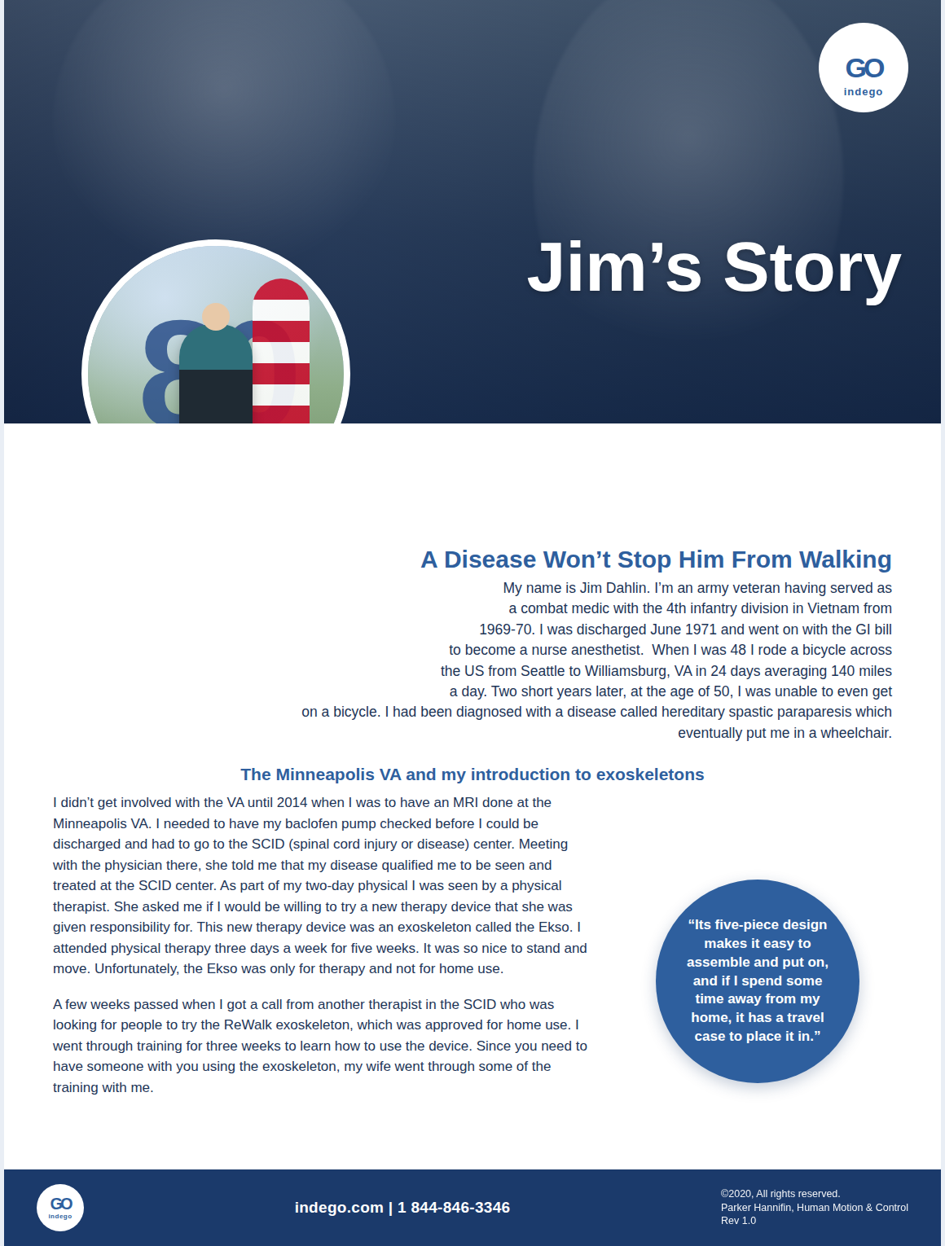GO indego
Jim’s Story
80
A Disease Won’t Stop Him From Walking
My name is Jim Dahlin. I’m an army veteran having served as
a combat medic with the 4th infantry division in Vietnam from
1969-70. I was discharged June 1971 and went on with the GI bill
to become a nurse anesthetist. When I was 48 I rode a bicycle across
the US from Seattle to Williamsburg, VA in 24 days averaging 140 miles
a day. Two short years later, at the age of 50, I was unable to even get
on a bicycle. I had been diagnosed with a disease called hereditary spastic paraparesis which
eventually put me in a wheelchair.
The Minneapolis VA and my introduction to exoskeletons
I didn’t get involved with the VA until 2014 when I was to have an MRI done at the Minneapolis VA. I needed to have my baclofen pump checked before I could be discharged and had to go to the SCID (spinal cord injury or disease) center. Meeting with the physician there, she told me that my disease qualified me to be seen and treated at the SCID center. As part of my two-day physical I was seen by a physical therapist. She asked me if I would be willing to try a new therapy device that she was given responsibility for. This new therapy device was an exoskeleton called the Ekso. I attended physical therapy three days a week for five weeks. It was so nice to stand and move. Unfortunately, the Ekso was only for therapy and not for home use.
A few weeks passed when I got a call from another therapist in the SCID who was looking for people to try the ReWalk exoskeleton, which was approved for home use. I went through training for three weeks to learn how to use the device. Since you need to have someone with you using the exoskeleton, my wife went through some of the training with me.
“Its five-piece design makes it easy to assemble and put on, and if I spend some time away from my home, it has a travel case to place it in.”
GO indego
indego.com | 1 844-846-3346
©2020, All rights reserved.
Parker Hannifin, Human Motion & Control
Rev 1.0